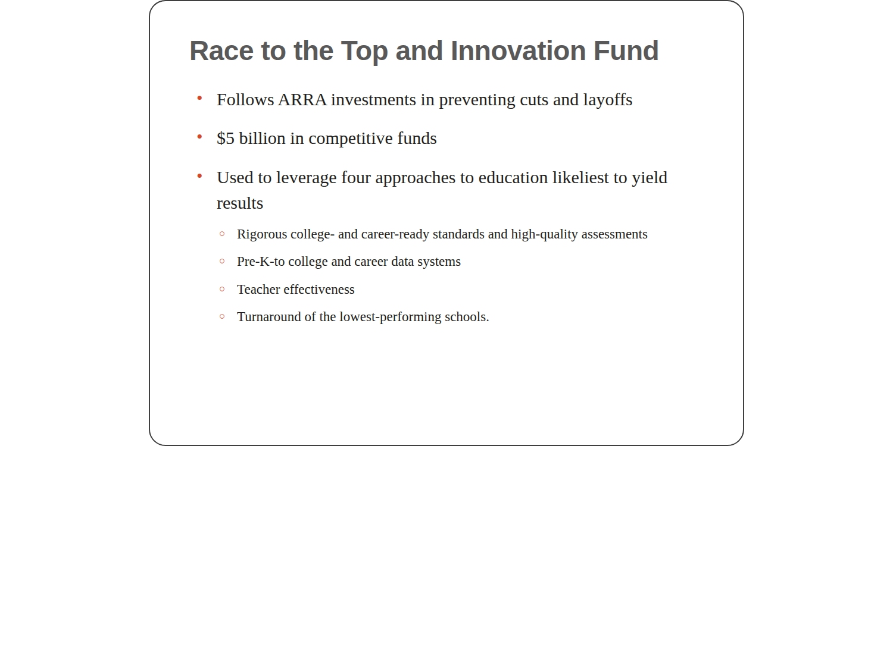Race to the Top and Innovation Fund
Follows ARRA investments in preventing cuts and layoffs
$5 billion in competitive funds
Used to leverage four approaches to education likeliest to yield results
Rigorous college- and career-ready standards and high-quality assessments
Pre-K-to college and career data systems
Teacher effectiveness
Turnaround of the lowest-performing schools.